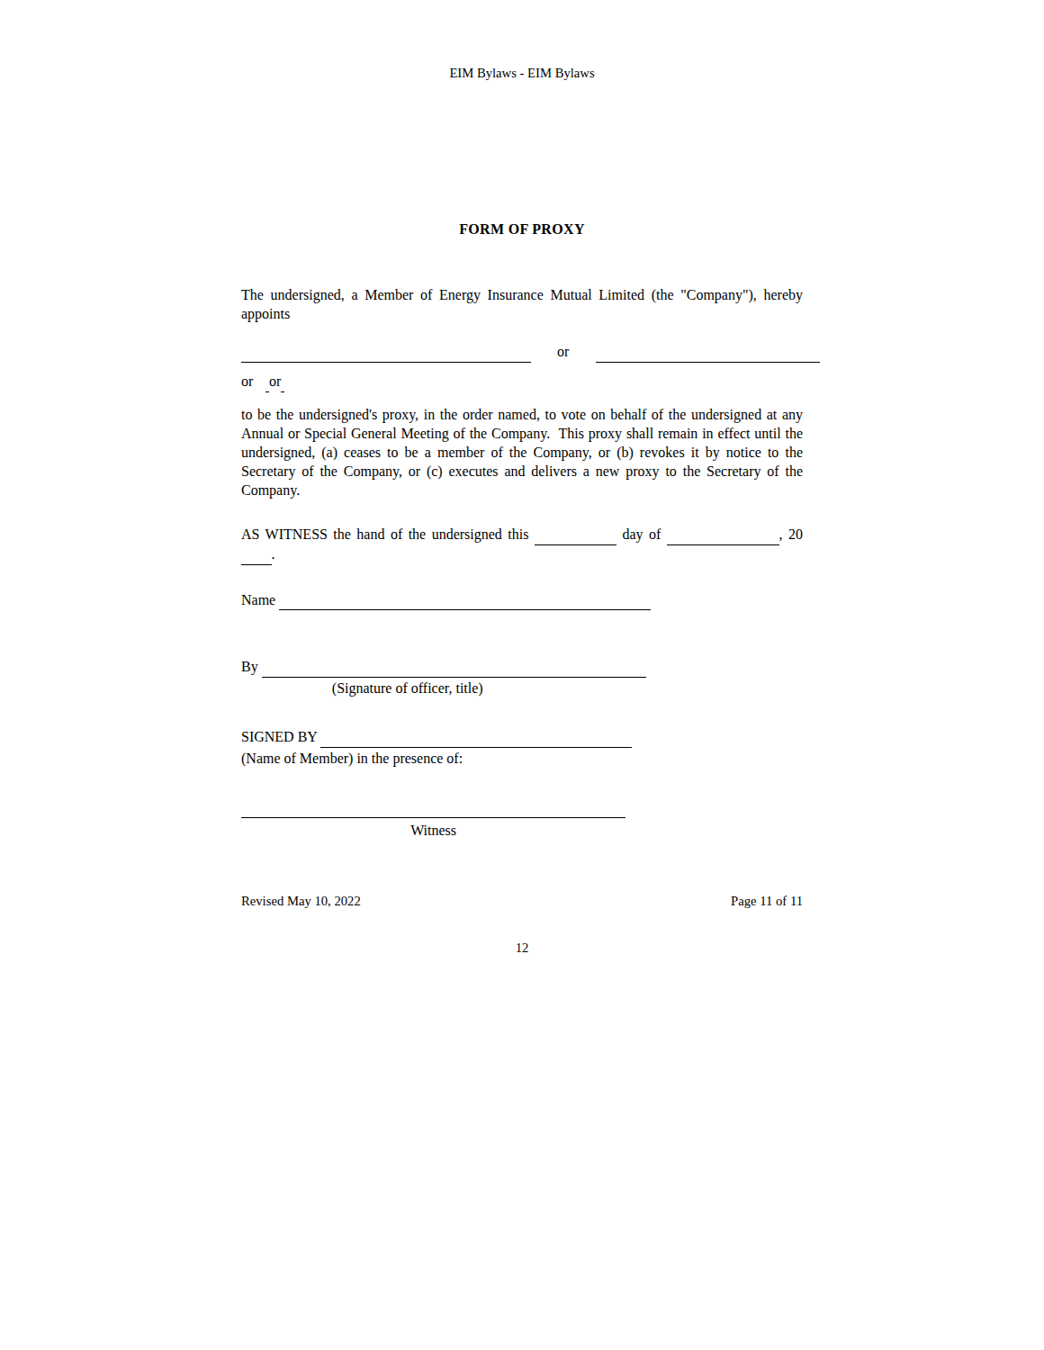EIM Bylaws - EIM Bylaws
FORM OF PROXY
The undersigned, a Member of Energy Insurance Mutual Limited (the "Company"), hereby appoints
or
or or
to be the undersigned's proxy, in the order named, to vote on behalf of the undersigned at any Annual or Special General Meeting of the Company. This proxy shall remain in effect until the undersigned, (a) ceases to be a member of the Company, or (b) revokes it by notice to the Secretary of the Company, or (c) executes and delivers a new proxy to the Secretary of the Company.
AS WITNESS the hand of the undersigned this day of , 20 .
Name
By
(Signature of officer, title)
SIGNED BY
(Name of Member) in the presence of:
Witness
Revised May 10, 2022 Page 11 of 11
12